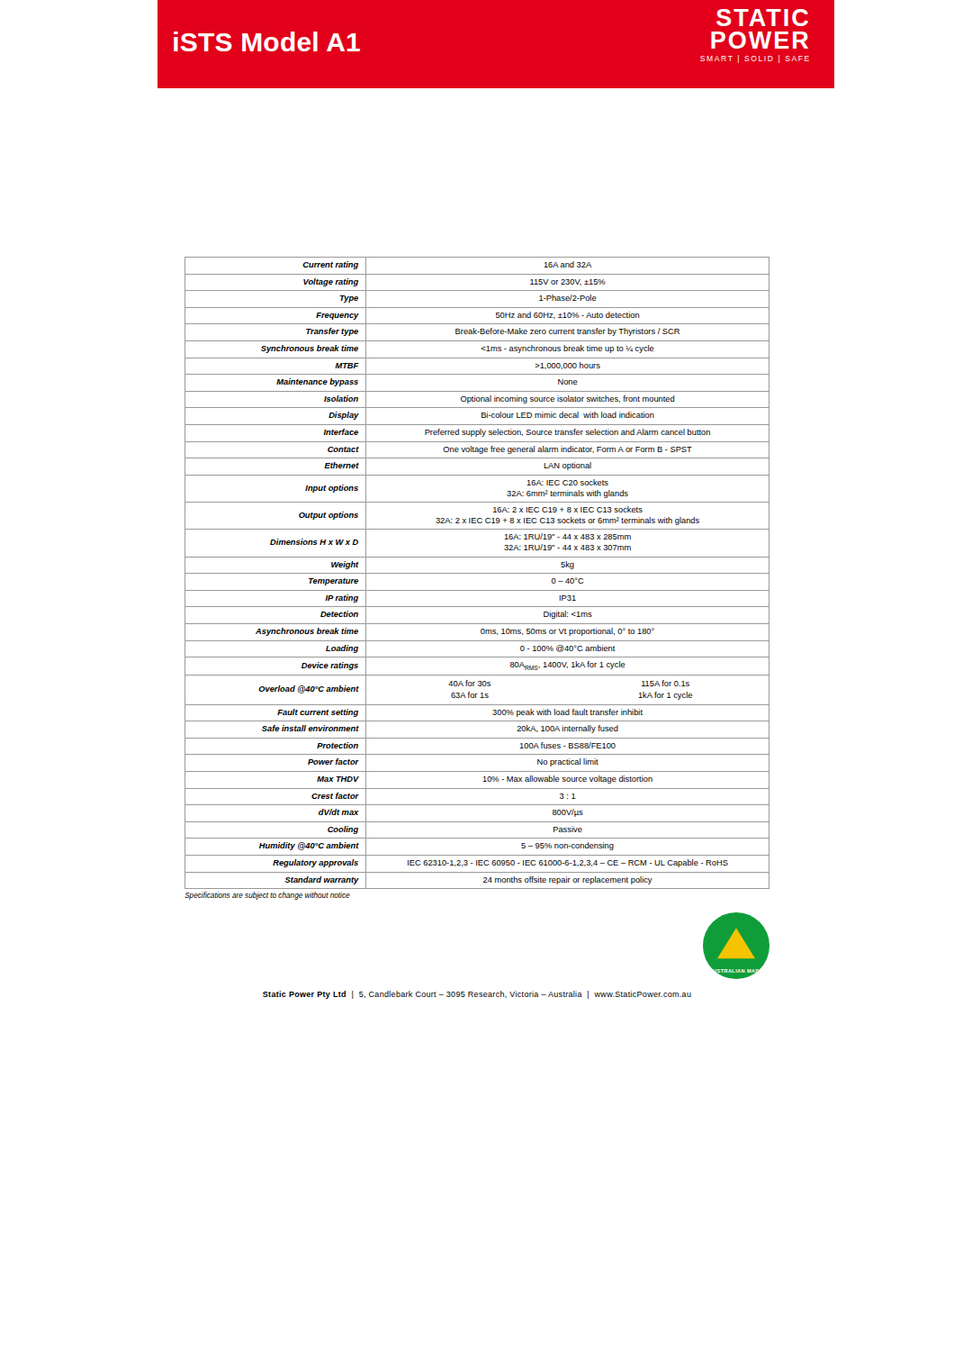iSTS Model A1
STATIC
POWER
SMART | SOLID | SAFE
| Current rating | 16A and 32A |
| Voltage rating | 115V or 230V, ±15% |
| Type | 1-Phase/2-Pole |
| Frequency | 50Hz and 60Hz, ±10% - Auto detection |
| Transfer type | Break-Before-Make zero current transfer by Thyristors / SCR |
| Synchronous break time | <1ms - asynchronous break time up to ¼ cycle |
| MTBF | >1,000,000 hours |
| Maintenance bypass | None |
| Isolation | Optional incoming source isolator switches, front mounted |
| Display | Bi-colour LED mimic decal with load indication |
| Interface | Preferred supply selection, Source transfer selection and Alarm cancel button |
| Contact | One voltage free general alarm indicator, Form A or Form B - SPST |
| Ethernet | LAN optional |
| Input options | 16A: IEC C20 sockets 32A: 6mm² terminals with glands |
| Output options | 16A: 2 x IEC C19 + 8 x IEC C13 sockets 32A: 2 x IEC C19 + 8 x IEC C13 sockets or 6mm² terminals with glands |
| Dimensions H x W x D | 16A: 1RU/19" - 44 x 483 x 285mm 32A: 1RU/19" - 44 x 483 x 307mm |
| Weight | 5kg |
| Temperature | 0 – 40°C |
| IP rating | IP31 |
| Detection | Digital: <1ms |
| Asynchronous break time | 0ms, 10ms, 50ms or Vt proportional, 0° to 180° |
| Loading | 0 - 100% @40°C ambient |
| Device ratings | 80A RMS , 1400V, 1kA for 1 cycle |
| Overload @40°C ambient | 40A for 30s 63A for 1s 115A for 0.1s 1kA for 1 cycle |
| Fault current setting | 300% peak with load fault transfer inhibit |
| Safe install environment | 20kA, 100A internally fused |
| Protection | 100A fuses - BS88/FE100 |
| Power factor | No practical limit |
| Max THDV | 10% - Max allowable source voltage distortion |
| Crest factor | 3 : 1 |
| dV/dt max | 800V/µs |
| Cooling | Passive |
| Humidity @40°C ambient | 5 – 95% non-condensing |
| Regulatory approvals | IEC 62310-1,2,3 - IEC 60950 - IEC 61000-6-1,2,3,4 – CE – RCM - UL Capable - RoHS |
| Standard warranty | 24 months offsite repair or replacement policy |
Specifications are subject to change without notice
AUSTRALIAN MADE
Static Power Pty Ltd | 5, Candlebark Court – 3095 Research, Victoria – Australia | www.StaticPower.com.au